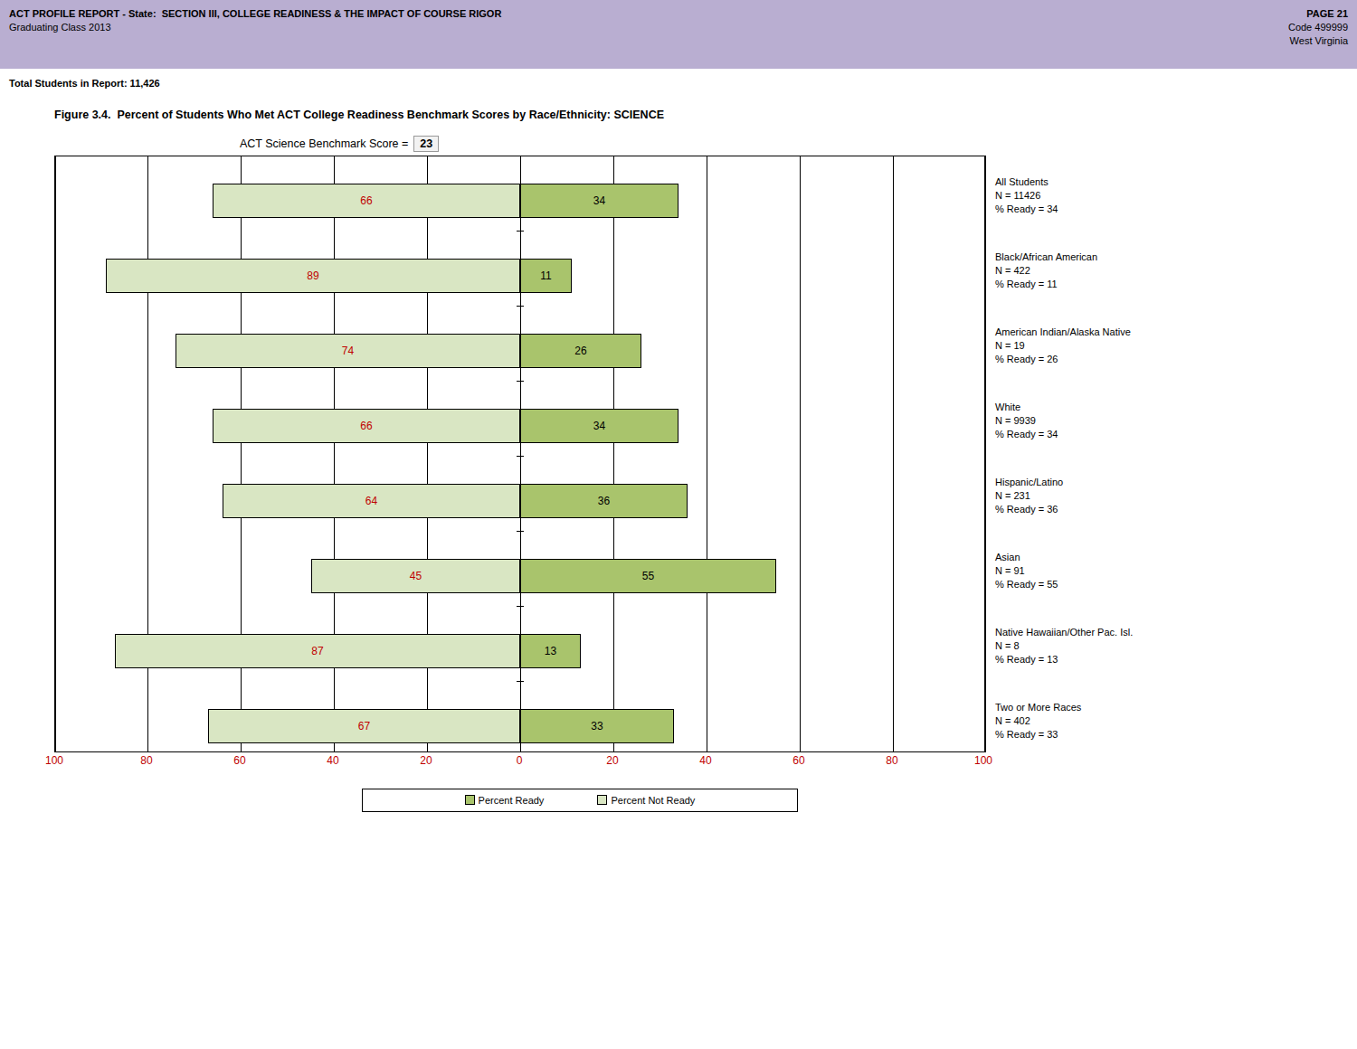ACT PROFILE REPORT - State: SECTION III, COLLEGE READINESS & THE IMPACT OF COURSE RIGOR
Graduating Class 2013
PAGE 21
Code 499999
West Virginia
Total Students in Report: 11,426
Figure 3.4. Percent of Students Who Met ACT College Readiness Benchmark Scores by Race/Ethnicity: SCIENCE
ACT Science Benchmark Score =23
66
34
89
11
74
26
66
34
64
36
45
55
87
13
67
33
All Students
N = 11426
% Ready = 34
Black/African American
N = 422
% Ready = 11
American Indian/Alaska Native
N = 19
% Ready = 26
White
N = 9939
% Ready = 34
Hispanic/Latino
N = 231
% Ready = 36
Asian
N = 91
% Ready = 55
Native Hawaiian/Other Pac. Isl.
N = 8
% Ready = 13
Two or More Races
N = 402
% Ready = 33
100 80 60 40 20 0 20 40 60 80 100
Percent Ready Percent Not Ready